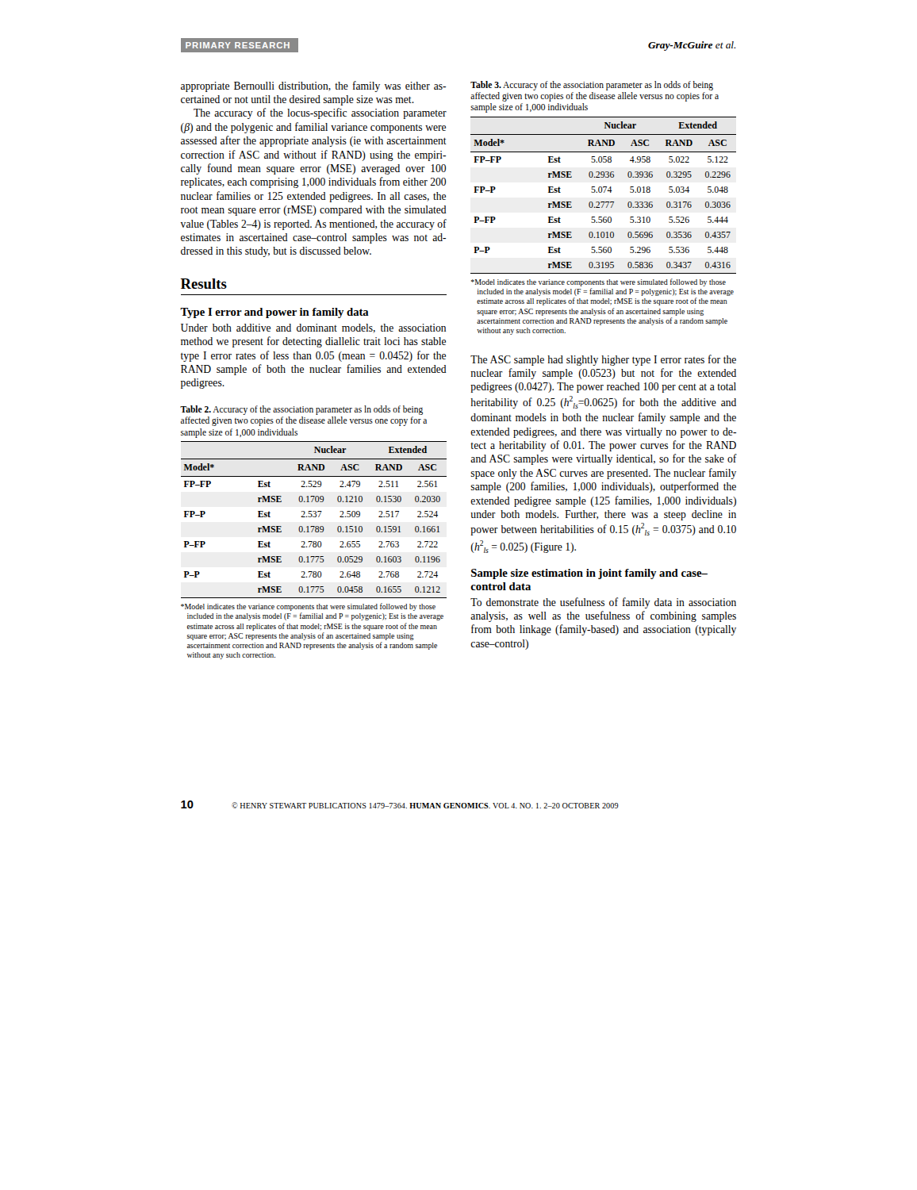PRIMARY RESEARCH
Gray-McGuire et al.
appropriate Bernoulli distribution, the family was either ascertained or not until the desired sample size was met.
The accuracy of the locus-specific association parameter (β) and the polygenic and familial variance components were assessed after the appropriate analysis (ie with ascertainment correction if ASC and without if RAND) using the empirically found mean square error (MSE) averaged over 100 replicates, each comprising 1,000 individuals from either 200 nuclear families or 125 extended pedigrees. In all cases, the root mean square error (rMSE) compared with the simulated value (Tables 2–4) is reported. As mentioned, the accuracy of estimates in ascertained case–control samples was not addressed in this study, but is discussed below.
Results
Type I error and power in family data
Under both additive and dominant models, the association method we present for detecting diallelic trait loci has stable type I error rates of less than 0.05 (mean = 0.0452) for the RAND sample of both the nuclear families and extended pedigrees.
Table 2. Accuracy of the association parameter as ln odds of being affected given two copies of the disease allele versus one copy for a sample size of 1,000 individuals
| | | Nuclear | Extended |
| --- | --- | --- | --- |
| Model* | | RAND | ASC | RAND | ASC |
| FP–FP | Est | 2.529 | 2.479 | 2.511 | 2.561 |
| | rMSE | 0.1709 | 0.1210 | 0.1530 | 0.2030 |
| FP–P | Est | 2.537 | 2.509 | 2.517 | 2.524 |
| | rMSE | 0.1789 | 0.1510 | 0.1591 | 0.1661 |
| P–FP | Est | 2.780 | 2.655 | 2.763 | 2.722 |
| | rMSE | 0.1775 | 0.0529 | 0.1603 | 0.1196 |
| P–P | Est | 2.780 | 2.648 | 2.768 | 2.724 |
| | rMSE | 0.1775 | 0.0458 | 0.1655 | 0.1212 |
*Model indicates the variance components that were simulated followed by those included in the analysis model (F = familial and P = polygenic); Est is the average estimate across all replicates of that model; rMSE is the square root of the mean square error; ASC represents the analysis of an ascertained sample using ascertainment correction and RAND represents the analysis of a random sample without any such correction.
Table 3. Accuracy of the association parameter as ln odds of being affected given two copies of the disease allele versus no copies for a sample size of 1,000 individuals
| | | Nuclear | Extended |
| --- | --- | --- | --- |
| Model* | | RAND | ASC | RAND | ASC |
| FP–FP | Est | 5.058 | 4.958 | 5.022 | 5.122 |
| | rMSE | 0.2936 | 0.3936 | 0.3295 | 0.2296 |
| FP–P | Est | 5.074 | 5.018 | 5.034 | 5.048 |
| | rMSE | 0.2777 | 0.3336 | 0.3176 | 0.3036 |
| P–FP | Est | 5.560 | 5.310 | 5.526 | 5.444 |
| | rMSE | 0.1010 | 0.5696 | 0.3536 | 0.4357 |
| P–P | Est | 5.560 | 5.296 | 5.536 | 5.448 |
| | rMSE | 0.3195 | 0.5836 | 0.3437 | 0.4316 |
*Model indicates the variance components that were simulated followed by those included in the analysis model (F = familial and P = polygenic); Est is the average estimate across all replicates of that model; rMSE is the square root of the mean square error; ASC represents the analysis of an ascertained sample using ascertainment correction and RAND represents the analysis of a random sample without any such correction.
The ASC sample had slightly higher type I error rates for the nuclear family sample (0.0523) but not for the extended pedigrees (0.0427). The power reached 100 per cent at a total heritability of 0.25 (h2ls=0.0625) for both the additive and dominant models in both the nuclear family sample and the extended pedigrees, and there was virtually no power to detect a heritability of 0.01. The power curves for the RAND and ASC samples were virtually identical, so for the sake of space only the ASC curves are presented. The nuclear family sample (200 families, 1,000 individuals), outperformed the extended pedigree sample (125 families, 1,000 individuals) under both models. Further, there was a steep decline in power between heritabilities of 0.15 (h2ls = 0.0375) and 0.10 (h2ls = 0.025) (Figure 1).
Sample size estimation in joint family and case–control data
To demonstrate the usefulness of family data in association analysis, as well as the usefulness of combining samples from both linkage (family-based) and association (typically case–control)
10
© HENRY STEWART PUBLICATIONS 1479–7364. HUMAN GENOMICS. VOL 4. NO. 1. 2–20 OCTOBER 2009